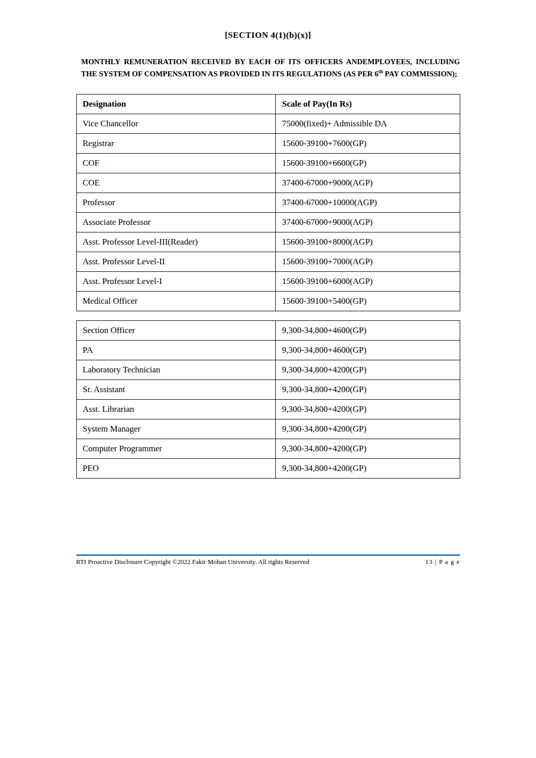[SECTION 4(1)(b)(x)]
MONTHLY REMUNERATION RECEIVED BY EACH OF ITS OFFICERS ANDEMPLOYEES, INCLUDING THE SYSTEM OF COMPENSATION AS PROVIDED IN ITS REGULATIONS (AS PER 6th PAY COMMISSION);
| Designation | Scale of Pay(In Rs) |
| Vice Chancellor | 75000(fixed)+ Admissible DA |
| Registrar | 15600-39100+7600(GP) |
| COF | 15600-39100+6600(GP) |
| COE | 37400-67000+9000(AGP) |
| Professor | 37400-67000+10000(AGP) |
| Associate Professor | 37400-67000+9000(AGP) |
| Asst. Professor Level-III(Reader) | 15600-39100+8000(AGP) |
| Asst. Professor Level-II | 15600-39100+7000(AGP) |
| Asst. Professor Level-I | 15600-39100+6000(AGP) |
| Medical Officer | 15600-39100+5400(GP) |
| Section Officer | 9,300-34,800+4600(GP) |
| PA | 9,300-34,800+4600(GP) |
| Laboratory Technician | 9,300-34,800+4200(GP) |
| Sr. Assistant | 9,300-34,800+4200(GP) |
| Asst. Librarian | 9,300-34,800+4200(GP) |
| System Manager | 9,300-34,800+4200(GP) |
| Computer Programmer | 9,300-34,800+4200(GP) |
| PEO | 9,300-34,800+4200(GP) |
RTI Proactive Disclosure Copyright ©2022 Fakir Mohan University. All rights Reserved
13 | P a g e